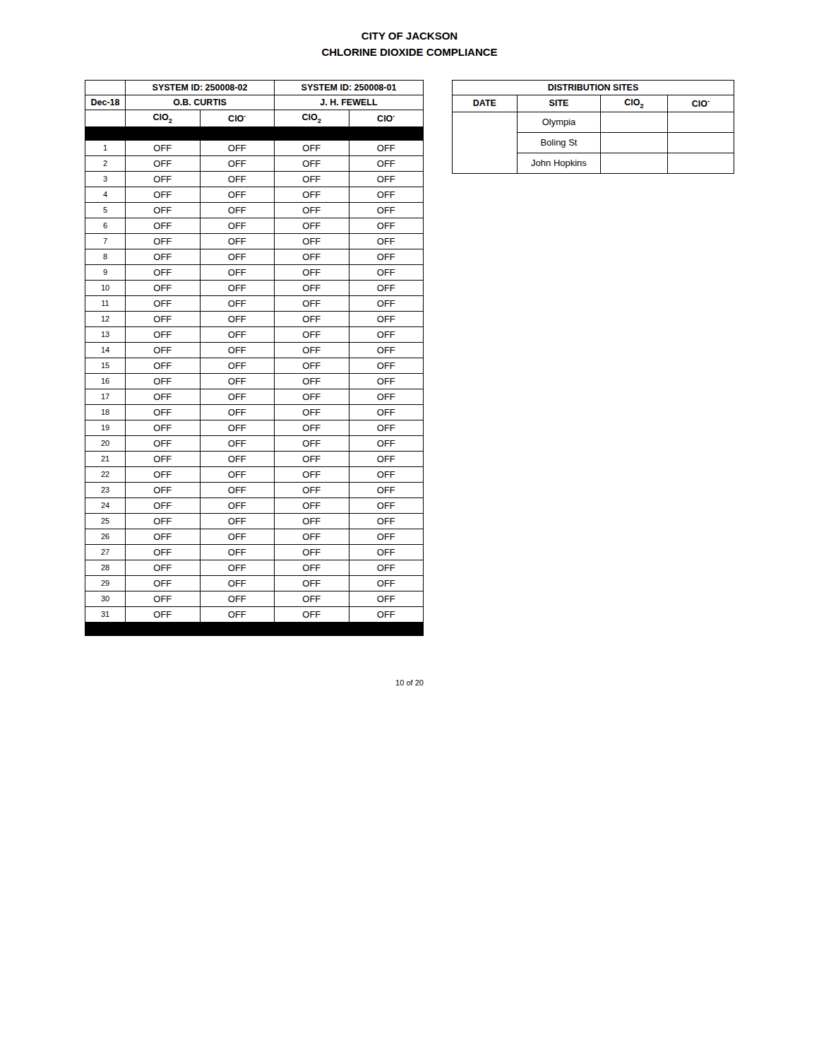CITY OF JACKSON
CHLORINE DIOXIDE COMPLIANCE
| | SYSTEM ID: 250008-02 | SYSTEM ID: 250008-01 |
| --- | --- | --- |
| Dec-18 | O.B. CURTIS | J. H. FEWELL |
| | ClO 2 | ClO - | ClO 2 | ClO - |
| 1 | OFF | OFF | OFF | OFF |
| 2 | OFF | OFF | OFF | OFF |
| 3 | OFF | OFF | OFF | OFF |
| 4 | OFF | OFF | OFF | OFF |
| 5 | OFF | OFF | OFF | OFF |
| 6 | OFF | OFF | OFF | OFF |
| 7 | OFF | OFF | OFF | OFF |
| 8 | OFF | OFF | OFF | OFF |
| 9 | OFF | OFF | OFF | OFF |
| 10 | OFF | OFF | OFF | OFF |
| 11 | OFF | OFF | OFF | OFF |
| 12 | OFF | OFF | OFF | OFF |
| 13 | OFF | OFF | OFF | OFF |
| 14 | OFF | OFF | OFF | OFF |
| 15 | OFF | OFF | OFF | OFF |
| 16 | OFF | OFF | OFF | OFF |
| 17 | OFF | OFF | OFF | OFF |
| 18 | OFF | OFF | OFF | OFF |
| 19 | OFF | OFF | OFF | OFF |
| 20 | OFF | OFF | OFF | OFF |
| 21 | OFF | OFF | OFF | OFF |
| 22 | OFF | OFF | OFF | OFF |
| 23 | OFF | OFF | OFF | OFF |
| 24 | OFF | OFF | OFF | OFF |
| 25 | OFF | OFF | OFF | OFF |
| 26 | OFF | OFF | OFF | OFF |
| 27 | OFF | OFF | OFF | OFF |
| 28 | OFF | OFF | OFF | OFF |
| 29 | OFF | OFF | OFF | OFF |
| 30 | OFF | OFF | OFF | OFF |
| 31 | OFF | OFF | OFF | OFF |
| DISTRIBUTION SITES |
| --- |
| DATE | SITE | ClO 2 | ClO - |
| | Olympia | | |
| Boling St | | |
| John Hopkins | | |
10 of 20